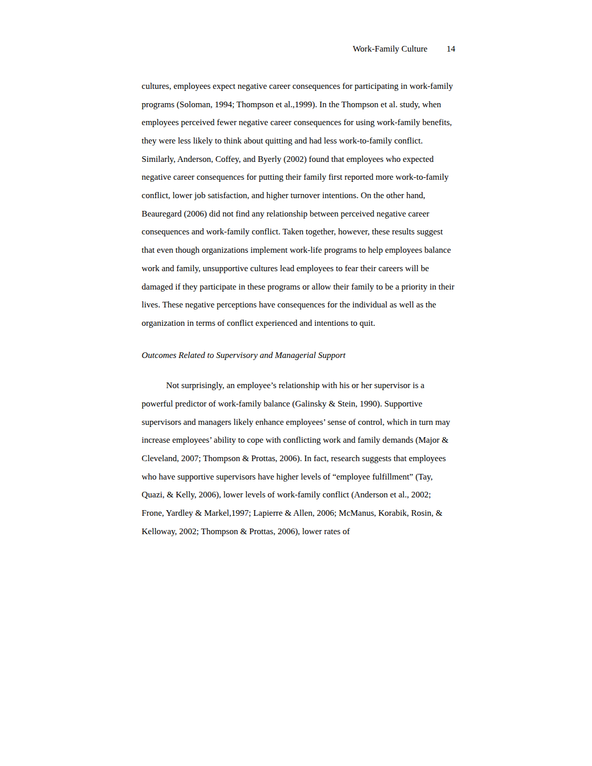Work-Family Culture14
cultures, employees expect negative career consequences for participating in work-family programs (Soloman, 1994; Thompson et al.,1999). In the Thompson et al. study, when employees perceived fewer negative career consequences for using work-family benefits, they were less likely to think about quitting and had less work-to-family conflict. Similarly, Anderson, Coffey, and Byerly (2002) found that employees who expected negative career consequences for putting their family first reported more work-to-family conflict, lower job satisfaction, and higher turnover intentions. On the other hand, Beauregard (2006) did not find any relationship between perceived negative career consequences and work-family conflict. Taken together, however, these results suggest that even though organizations implement work-life programs to help employees balance work and family, unsupportive cultures lead employees to fear their careers will be damaged if they participate in these programs or allow their family to be a priority in their lives. These negative perceptions have consequences for the individual as well as the organization in terms of conflict experienced and intentions to quit.
Outcomes Related to Supervisory and Managerial Support
Not surprisingly, an employee’s relationship with his or her supervisor is a powerful predictor of work-family balance (Galinsky & Stein, 1990). Supportive supervisors and managers likely enhance employees’ sense of control, which in turn may increase employees’ ability to cope with conflicting work and family demands (Major & Cleveland, 2007; Thompson & Prottas, 2006). In fact, research suggests that employees who have supportive supervisors have higher levels of “employee fulfillment” (Tay, Quazi, & Kelly, 2006), lower levels of work-family conflict (Anderson et al., 2002; Frone, Yardley & Markel,1997; Lapierre & Allen, 2006; McManus, Korabik, Rosin, & Kelloway, 2002; Thompson & Prottas, 2006), lower rates of